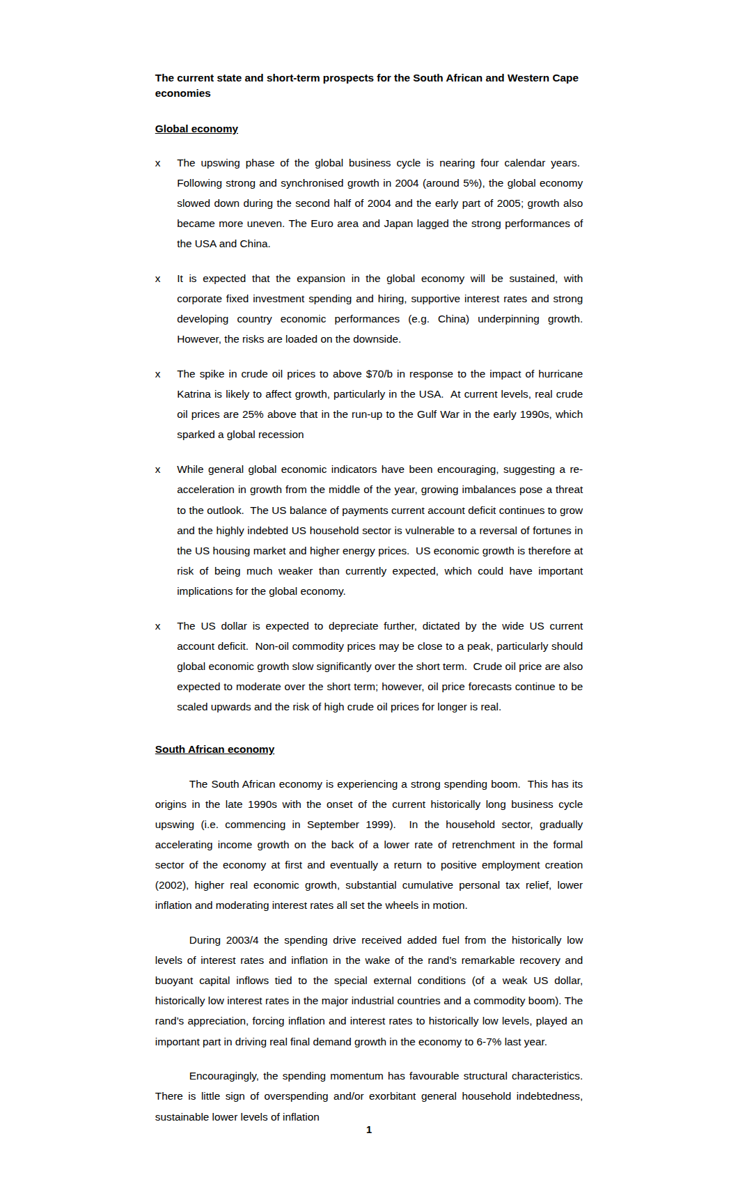The current state and short-term prospects for the South African and Western Cape economies
Global economy
The upswing phase of the global business cycle is nearing four calendar years. Following strong and synchronised growth in 2004 (around 5%), the global economy slowed down during the second half of 2004 and the early part of 2005; growth also became more uneven. The Euro area and Japan lagged the strong performances of the USA and China.
It is expected that the expansion in the global economy will be sustained, with corporate fixed investment spending and hiring, supportive interest rates and strong developing country economic performances (e.g. China) underpinning growth. However, the risks are loaded on the downside.
The spike in crude oil prices to above $70/b in response to the impact of hurricane Katrina is likely to affect growth, particularly in the USA. At current levels, real crude oil prices are 25% above that in the run-up to the Gulf War in the early 1990s, which sparked a global recession
While general global economic indicators have been encouraging, suggesting a re-acceleration in growth from the middle of the year, growing imbalances pose a threat to the outlook. The US balance of payments current account deficit continues to grow and the highly indebted US household sector is vulnerable to a reversal of fortunes in the US housing market and higher energy prices. US economic growth is therefore at risk of being much weaker than currently expected, which could have important implications for the global economy.
The US dollar is expected to depreciate further, dictated by the wide US current account deficit. Non-oil commodity prices may be close to a peak, particularly should global economic growth slow significantly over the short term. Crude oil price are also expected to moderate over the short term; however, oil price forecasts continue to be scaled upwards and the risk of high crude oil prices for longer is real.
South African economy
The South African economy is experiencing a strong spending boom. This has its origins in the late 1990s with the onset of the current historically long business cycle upswing (i.e. commencing in September 1999). In the household sector, gradually accelerating income growth on the back of a lower rate of retrenchment in the formal sector of the economy at first and eventually a return to positive employment creation (2002), higher real economic growth, substantial cumulative personal tax relief, lower inflation and moderating interest rates all set the wheels in motion.
During 2003/4 the spending drive received added fuel from the historically low levels of interest rates and inflation in the wake of the rand’s remarkable recovery and buoyant capital inflows tied to the special external conditions (of a weak US dollar, historically low interest rates in the major industrial countries and a commodity boom). The rand’s appreciation, forcing inflation and interest rates to historically low levels, played an important part in driving real final demand growth in the economy to 6-7% last year.
Encouragingly, the spending momentum has favourable structural characteristics. There is little sign of overspending and/or exorbitant general household indebtedness, sustainable lower levels of inflation
1